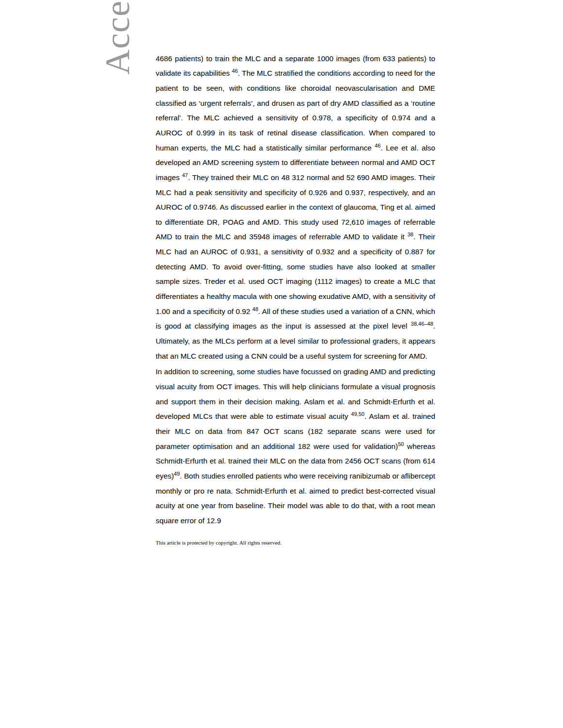Accepted Article
4686 patients) to train the MLC and a separate 1000 images (from 633 patients) to validate its capabilities 46. The MLC stratified the conditions according to need for the patient to be seen, with conditions like choroidal neovascularisation and DME classified as ‘urgent referrals’, and drusen as part of dry AMD classified as a ‘routine referral’. The MLC achieved a sensitivity of 0.978, a specificity of 0.974 and a AUROC of 0.999 in its task of retinal disease classification. When compared to human experts, the MLC had a statistically similar performance 46. Lee et al. also developed an AMD screening system to differentiate between normal and AMD OCT images 47. They trained their MLC on 48 312 normal and 52 690 AMD images. Their MLC had a peak sensitivity and specificity of 0.926 and 0.937, respectively, and an AUROC of 0.9746. As discussed earlier in the context of glaucoma, Ting et al. aimed to differentiate DR, POAG and AMD. This study used 72,610 images of referrable AMD to train the MLC and 35948 images of referrable AMD to validate it 38. Their MLC had an AUROC of 0.931, a sensitivity of 0.932 and a specificity of 0.887 for detecting AMD. To avoid over-fitting, some studies have also looked at smaller sample sizes. Treder et al. used OCT imaging (1112 images) to create a MLC that differentiates a healthy macula with one showing exudative AMD, with a sensitivity of 1.00 and a specificity of 0.92 48. All of these studies used a variation of a CNN, which is good at classifying images as the input is assessed at the pixel level 38,46–48. Ultimately, as the MLCs perform at a level similar to professional graders, it appears that an MLC created using a CNN could be a useful system for screening for AMD.
In addition to screening, some studies have focussed on grading AMD and predicting visual acuity from OCT images. This will help clinicians formulate a visual prognosis and support them in their decision making. Aslam et al. and Schmidt-Erfurth et al. developed MLCs that were able to estimate visual acuity 49,50. Aslam et al. trained their MLC on data from 847 OCT scans (182 separate scans were used for parameter optimisation and an additional 182 were used for validation)50 whereas Schmidt-Erfurth et al. trained their MLC on the data from 2456 OCT scans (from 614 eyes)49. Both studies enrolled patients who were receiving ranibizumab or aflibercept monthly or pro re nata. Schmidt-Erfurth et al. aimed to predict best-corrected visual acuity at one year from baseline. Their model was able to do that, with a root mean square error of 12.9
This article is protected by copyright. All rights reserved.